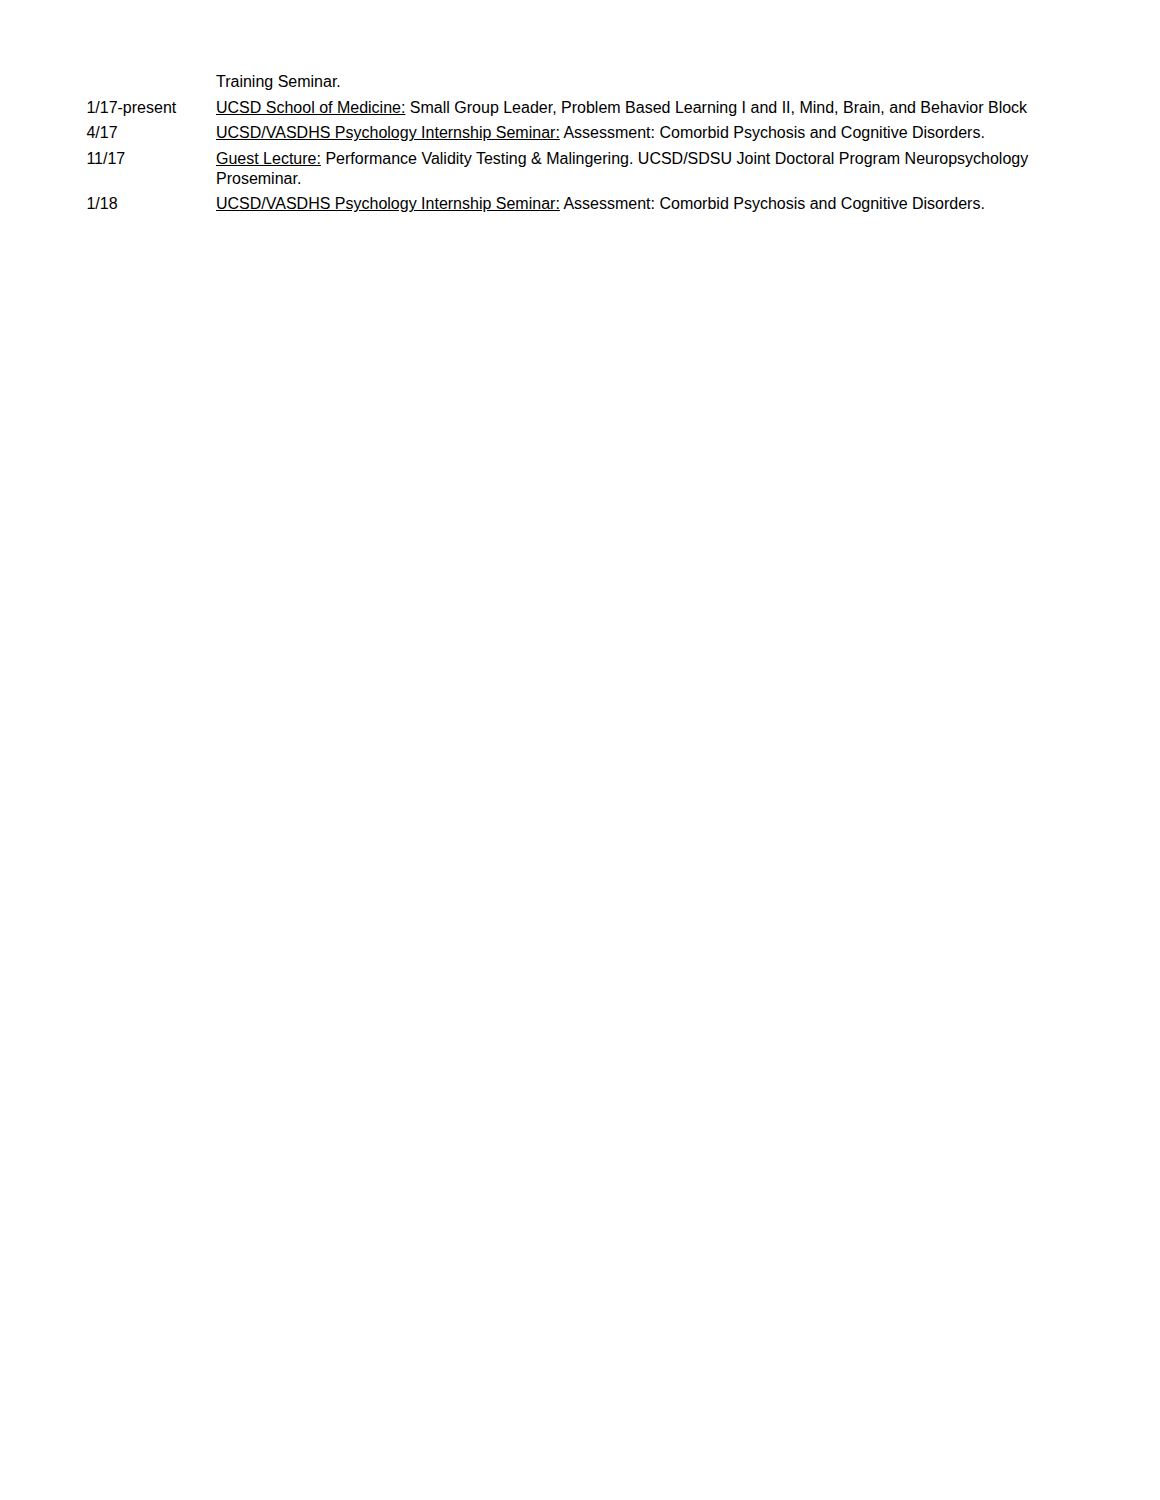| | Training Seminar. |
| 1/17-present | UCSD School of Medicine: Small Group Leader, Problem Based Learning I and II, Mind, Brain, and Behavior Block |
| 4/17 | UCSD/VASDHS Psychology Internship Seminar: Assessment: Comorbid Psychosis and Cognitive Disorders. |
| 11/17 | Guest Lecture: Performance Validity Testing & Malingering. UCSD/SDSU Joint Doctoral Program Neuropsychology Proseminar. |
| 1/18 | UCSD/VASDHS Psychology Internship Seminar: Assessment: Comorbid Psychosis and Cognitive Disorders. |